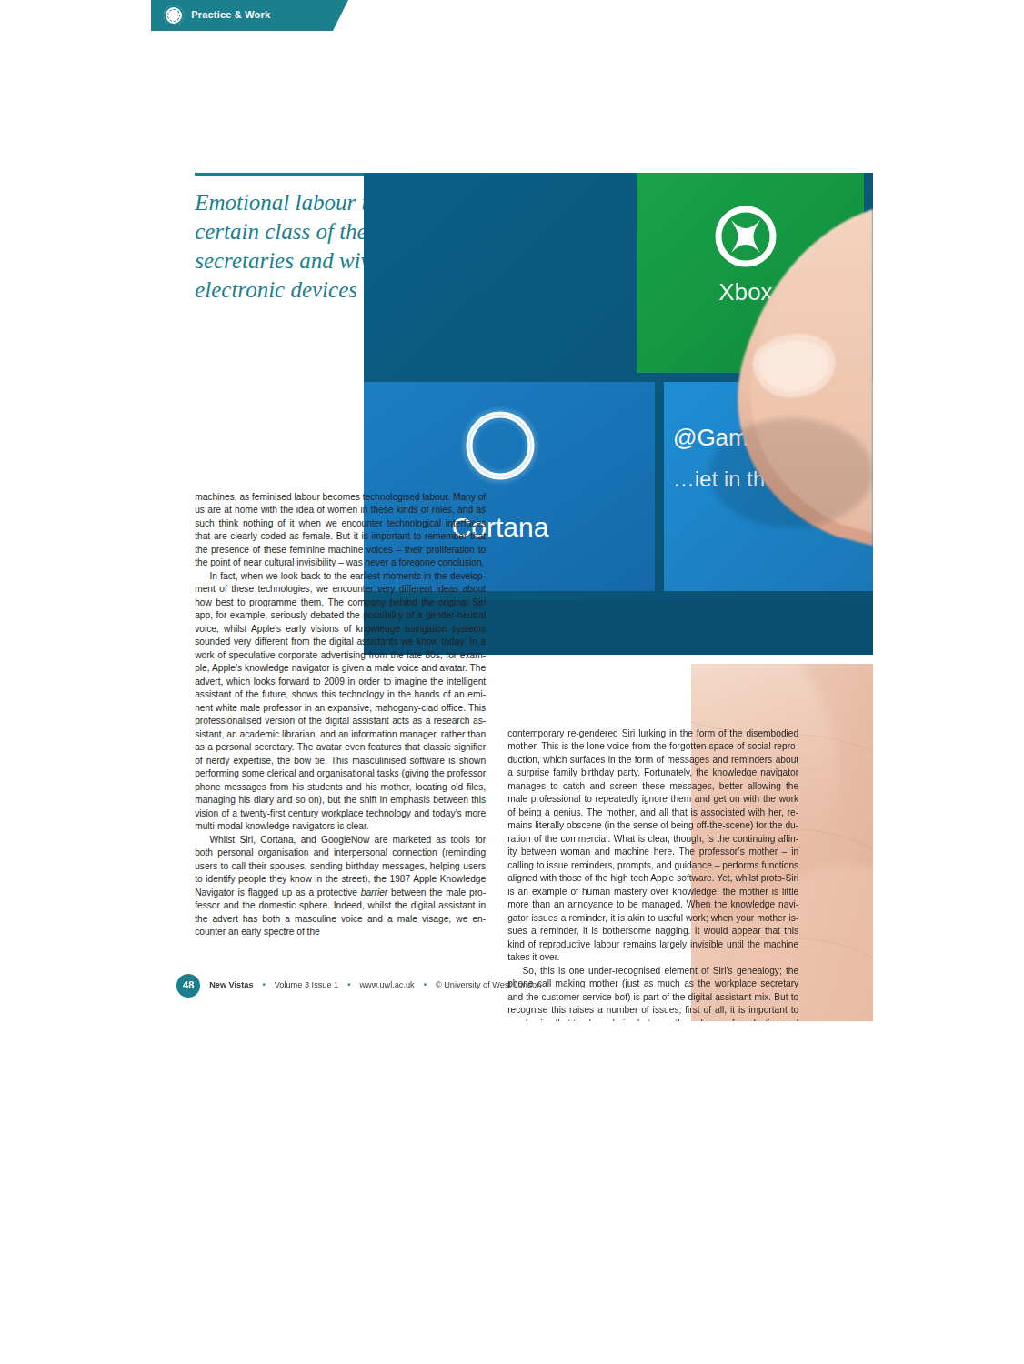Practice & Work
Emotional labour that was once, amongst a certain class of the privileged, outsourced to both secretaries and wives is now outsourced to electronic devices
Xbox Cortana @GameOfThr… …iet in the
machines, as feminised labour becomes technologised labour. Many of us are at home with the idea of women in these kinds of roles, and as such think nothing of it when we encounter technological interfaces that are clearly coded as female. But it is important to remember that the presence of these feminine machine voices – their proliferation to the point of near cultural invisibility – was never a foregone conclusion.
In fact, when we look back to the earliest moments in the development of these technologies, we encounter very different ideas about how best to programme them. The company behind the original Siri app, for example, seriously debated the possibility of a gender-neutral voice, whilst Apple’s early visions of knowledge navigation systems sounded very different from the digital assistants we know today. In a work of speculative corporate advertising from the late 80s, for example, Apple’s knowledge navigator is given a male voice and avatar. The advert, which looks forward to 2009 in order to imagine the intelligent assistant of the future, shows this technology in the hands of an eminent white male professor in an expansive, mahogany-clad office. This professionalised version of the digital assistant acts as a research assistant, an academic librarian, and an information manager, rather than as a personal secretary. The avatar even features that classic signifier of nerdy expertise, the bow tie. This masculinised software is shown performing some clerical and organisational tasks (giving the professor phone messages from his students and his mother, locating old files, managing his diary and so on), but the shift in emphasis between this vision of a twenty-first century workplace technology and today’s more multi-modal knowledge navigators is clear.
Whilst Siri, Cortana, and GoogleNow are marketed as tools for both personal organisation and interpersonal connection (reminding users to call their spouses, sending birthday messages, helping users to identify people they know in the street), the 1987 Apple Knowledge Navigator is flagged up as a protective barrier between the male professor and the domestic sphere. Indeed, whilst the digital assistant in the advert has both a masculine voice and a male visage, we encounter an early spectre of the
contemporary re-gendered Siri lurking in the form of the disembodied mother. This is the lone voice from the forgotten space of social reproduction, which surfaces in the form of messages and reminders about a surprise family birthday party. Fortunately, the knowledge navigator manages to catch and screen these messages, better allowing the male professional to repeatedly ignore them and get on with the work of being a genius. The mother, and all that is associated with her, remains literally obscene (in the sense of being off-the-scene) for the duration of the commercial. What is clear, though, is the continuing affinity between woman and machine here. The professor’s mother – in calling to issue reminders, prompts, and guidance – performs functions aligned with those of the high tech Apple software. Yet, whilst proto-Siri is an example of human mastery over knowledge, the mother is little more than an annoyance to be managed. When the knowledge navigator issues a reminder, it is akin to useful work; when your mother issues a reminder, it is bothersome nagging. It would appear that this kind of reproductive labour remains largely invisible until the machine takes it over.
So, this is one under-recognised element of Siri’s genealogy; the phone call making mother (just as much as the workplace secretary and the customer service bot) is part of the digital assistant mix. But to recognise this raises a number of issues; first of all, it is important to emphasise that the boundaries between the spheres of production and reproduction are not at all clear-cut. As materialist feminists have long been
48
New Vistas • Volume 3 Issue 1 • www.uwl.ac.uk • © University of West London